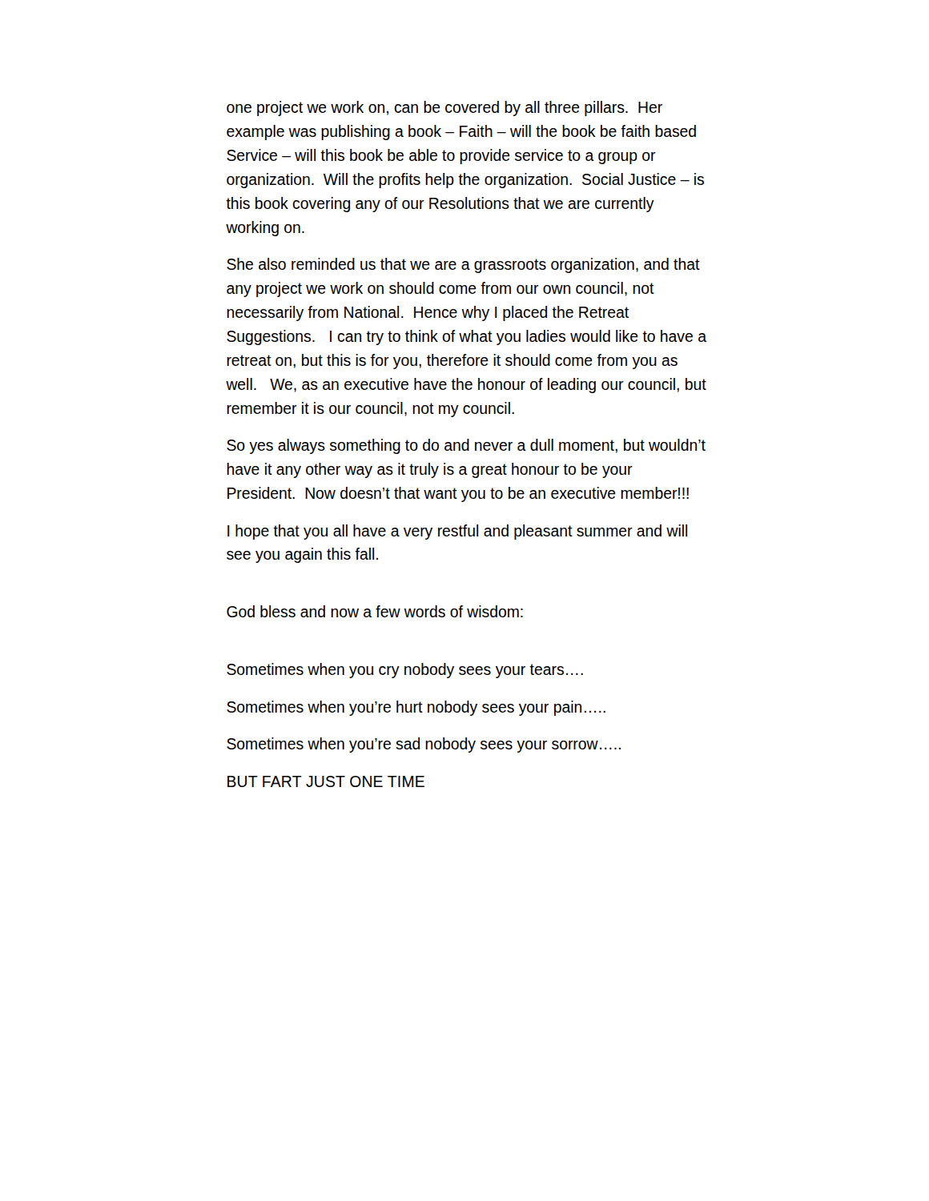one project we work on, can be covered by all three pillars. Her example was publishing a book – Faith – will the book be faith based Service – will this book be able to provide service to a group or organization. Will the profits help the organization. Social Justice – is this book covering any of our Resolutions that we are currently working on.
She also reminded us that we are a grassroots organization, and that any project we work on should come from our own council, not necessarily from National. Hence why I placed the Retreat Suggestions. I can try to think of what you ladies would like to have a retreat on, but this is for you, therefore it should come from you as well. We, as an executive have the honour of leading our council, but remember it is our council, not my council.
So yes always something to do and never a dull moment, but wouldn’t have it any other way as it truly is a great honour to be your President. Now doesn’t that want you to be an executive member!!!
I hope that you all have a very restful and pleasant summer and will see you again this fall.
God bless and now a few words of wisdom:
Sometimes when you cry nobody sees your tears….
Sometimes when you’re hurt nobody sees your pain…..
Sometimes when you’re sad nobody sees your sorrow…..
BUT FART JUST ONE TIME